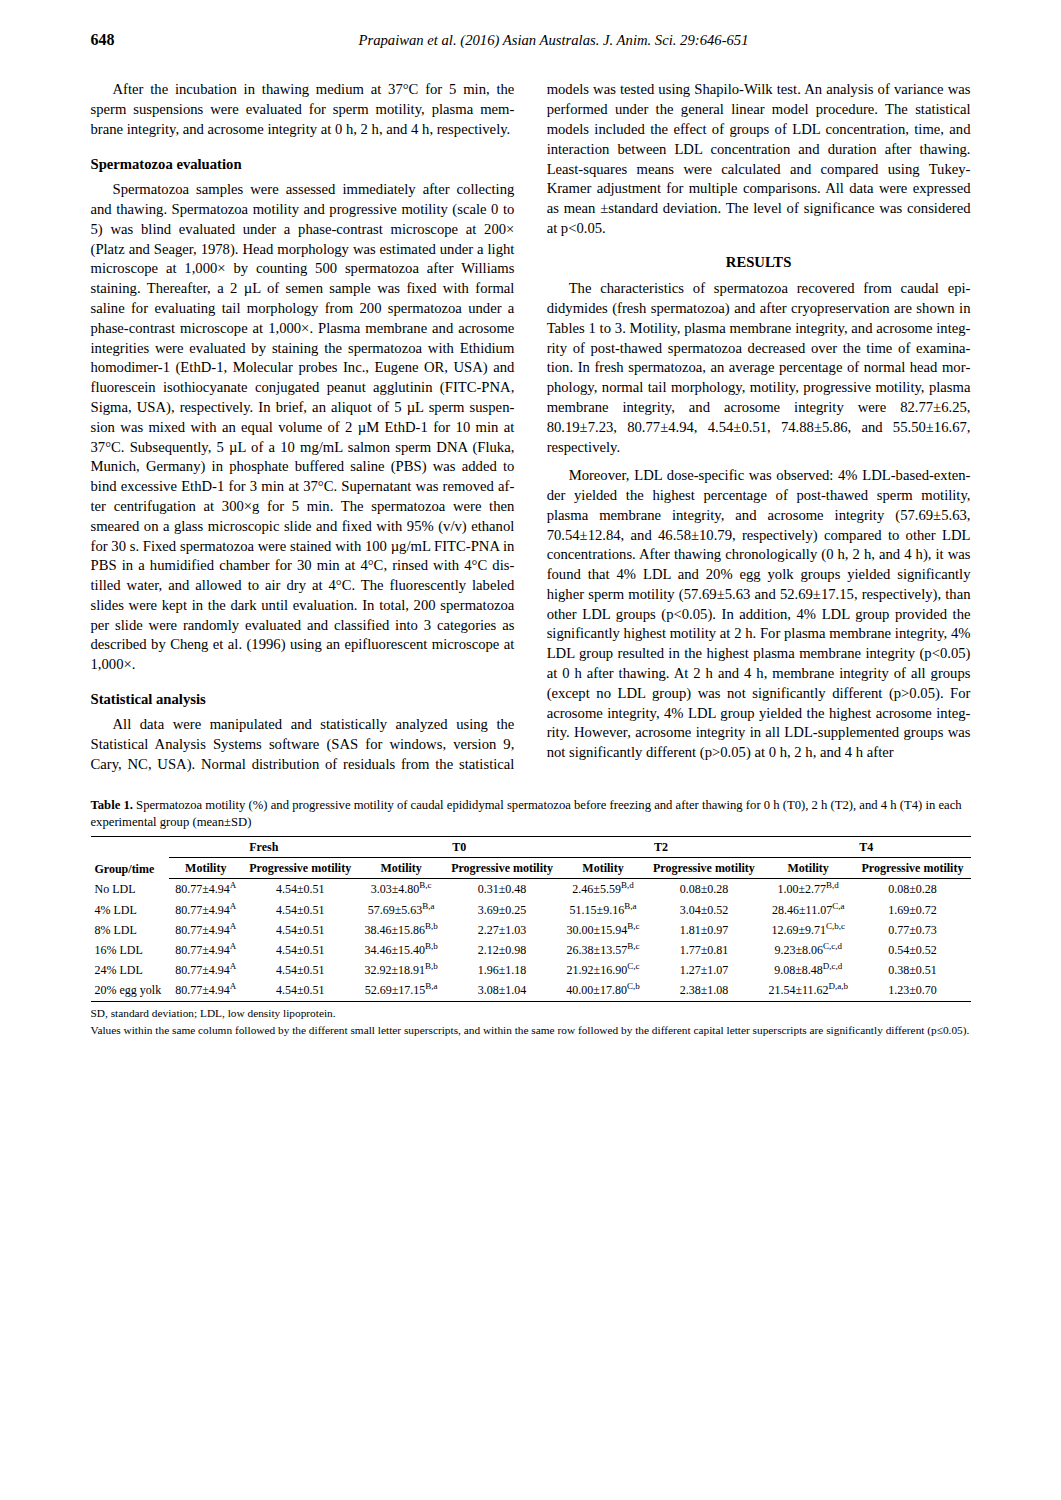648 Prapaiwan et al. (2016) Asian Australas. J. Anim. Sci. 29:646-651
After the incubation in thawing medium at 37°C for 5 min, the sperm suspensions were evaluated for sperm motility, plasma membrane integrity, and acrosome integrity at 0 h, 2 h, and 4 h, respectively.
Spermatozoa evaluation
Spermatozoa samples were assessed immediately after collecting and thawing. Spermatozoa motility and progressive motility (scale 0 to 5) was blind evaluated under a phase-contrast microscope at 200× (Platz and Seager, 1978). Head morphology was estimated under a light microscope at 1,000× by counting 500 spermatozoa after Williams staining. Thereafter, a 2 µL of semen sample was fixed with formal saline for evaluating tail morphology from 200 spermatozoa under a phase-contrast microscope at 1,000×. Plasma membrane and acrosome integrities were evaluated by staining the spermatozoa with Ethidium homodimer-1 (EthD-1, Molecular probes Inc., Eugene OR, USA) and fluorescein isothiocyanate conjugated peanut agglutinin (FITC-PNA, Sigma, USA), respectively. In brief, an aliquot of 5 µL sperm suspension was mixed with an equal volume of 2 µM EthD-1 for 10 min at 37°C. Subsequently, 5 µL of a 10 mg/mL salmon sperm DNA (Fluka, Munich, Germany) in phosphate buffered saline (PBS) was added to bind excessive EthD-1 for 3 min at 37°C. Supernatant was removed after centrifugation at 300×g for 5 min. The spermatozoa were then smeared on a glass microscopic slide and fixed with 95% (v/v) ethanol for 30 s. Fixed spermatozoa were stained with 100 µg/mL FITC-PNA in PBS in a humidified chamber for 30 min at 4°C, rinsed with 4°C distilled water, and allowed to air dry at 4°C. The fluorescently labeled slides were kept in the dark until evaluation. In total, 200 spermatozoa per slide were randomly evaluated and classified into 3 categories as described by Cheng et al. (1996) using an epifluorescent microscope at 1,000×.
Statistical analysis
All data were manipulated and statistically analyzed using the Statistical Analysis Systems software (SAS for windows, version 9, Cary, NC, USA). Normal distribution of residuals from the statistical models was tested using Shapilo-Wilk test. An analysis of variance was performed under the general linear model procedure. The statistical models included the effect of groups of LDL concentration, time, and interaction between LDL concentration and duration after thawing. Least-squares means were calculated and compared using Tukey-Kramer adjustment for multiple comparisons. All data were expressed as mean ±standard deviation. The level of significance was considered at p<0.05.
RESULTS
The characteristics of spermatozoa recovered from caudal epididymides (fresh spermatozoa) and after cryopreservation are shown in Tables 1 to 3. Motility, plasma membrane integrity, and acrosome integrity of post-thawed spermatozoa decreased over the time of examination. In fresh spermatozoa, an average percentage of normal head morphology, normal tail morphology, motility, progressive motility, plasma membrane integrity, and acrosome integrity were 82.77±6.25, 80.19±7.23, 80.77±4.94, 4.54±0.51, 74.88±5.86, and 55.50±16.67, respectively.
Moreover, LDL dose-specific was observed: 4% LDL-based-extender yielded the highest percentage of post-thawed sperm motility, plasma membrane integrity, and acrosome integrity (57.69±5.63, 70.54±12.84, and 46.58±10.79, respectively) compared to other LDL concentrations. After thawing chronologically (0 h, 2 h, and 4 h), it was found that 4% LDL and 20% egg yolk groups yielded significantly higher sperm motility (57.69±5.63 and 52.69±17.15, respectively), than other LDL groups (p<0.05). In addition, 4% LDL group provided the significantly highest motility at 2 h. For plasma membrane integrity, 4% LDL group resulted in the highest plasma membrane integrity (p<0.05) at 0 h after thawing. At 2 h and 4 h, membrane integrity of all groups (except no LDL group) was not significantly different (p>0.05). For acrosome integrity, 4% LDL group yielded the highest acrosome integrity. However, acrosome integrity in all LDL-supplemented groups was not significantly different (p>0.05) at 0 h, 2 h, and 4 h after
Table 1. Spermatozoa motility (%) and progressive motility of caudal epididymal spermatozoa before freezing and after thawing for 0 h (T0), 2 h (T2), and 4 h (T4) in each experimental group (mean±SD)
| Group/time | Fresh | T0 | T2 | T4 |
| --- | --- | --- | --- | --- |
| Motility | Progressive motility | Motility | Progressive motility | Motility | Progressive motility | Motility | Progressive motility |
| No LDL | 80.77±4.94 A | 4.54±0.51 | 3.03±4.80 B,c | 0.31±0.48 | 2.46±5.59 B,d | 0.08±0.28 | 1.00±2.77 B,d | 0.08±0.28 |
| 4% LDL | 80.77±4.94 A | 4.54±0.51 | 57.69±5.63 B,a | 3.69±0.25 | 51.15±9.16 B,a | 3.04±0.52 | 28.46±11.07 C,a | 1.69±0.72 |
| 8% LDL | 80.77±4.94 A | 4.54±0.51 | 38.46±15.86 B,b | 2.27±1.03 | 30.00±15.94 B,c | 1.81±0.97 | 12.69±9.71 C,b,c | 0.77±0.73 |
| 16% LDL | 80.77±4.94 A | 4.54±0.51 | 34.46±15.40 B,b | 2.12±0.98 | 26.38±13.57 B,c | 1.77±0.81 | 9.23±8.06 C,c,d | 0.54±0.52 |
| 24% LDL | 80.77±4.94 A | 4.54±0.51 | 32.92±18.91 B,b | 1.96±1.18 | 21.92±16.90 C,c | 1.27±1.07 | 9.08±8.48 D,c,d | 0.38±0.51 |
| 20% egg yolk | 80.77±4.94 A | 4.54±0.51 | 52.69±17.15 B,a | 3.08±1.04 | 40.00±17.80 C,b | 2.38±1.08 | 21.54±11.62 D,a,b | 1.23±0.70 |
SD, standard deviation; LDL, low density lipoprotein.
Values within the same column followed by the different small letter superscripts, and within the same row followed by the different capital letter superscripts are significantly different (p≤0.05).